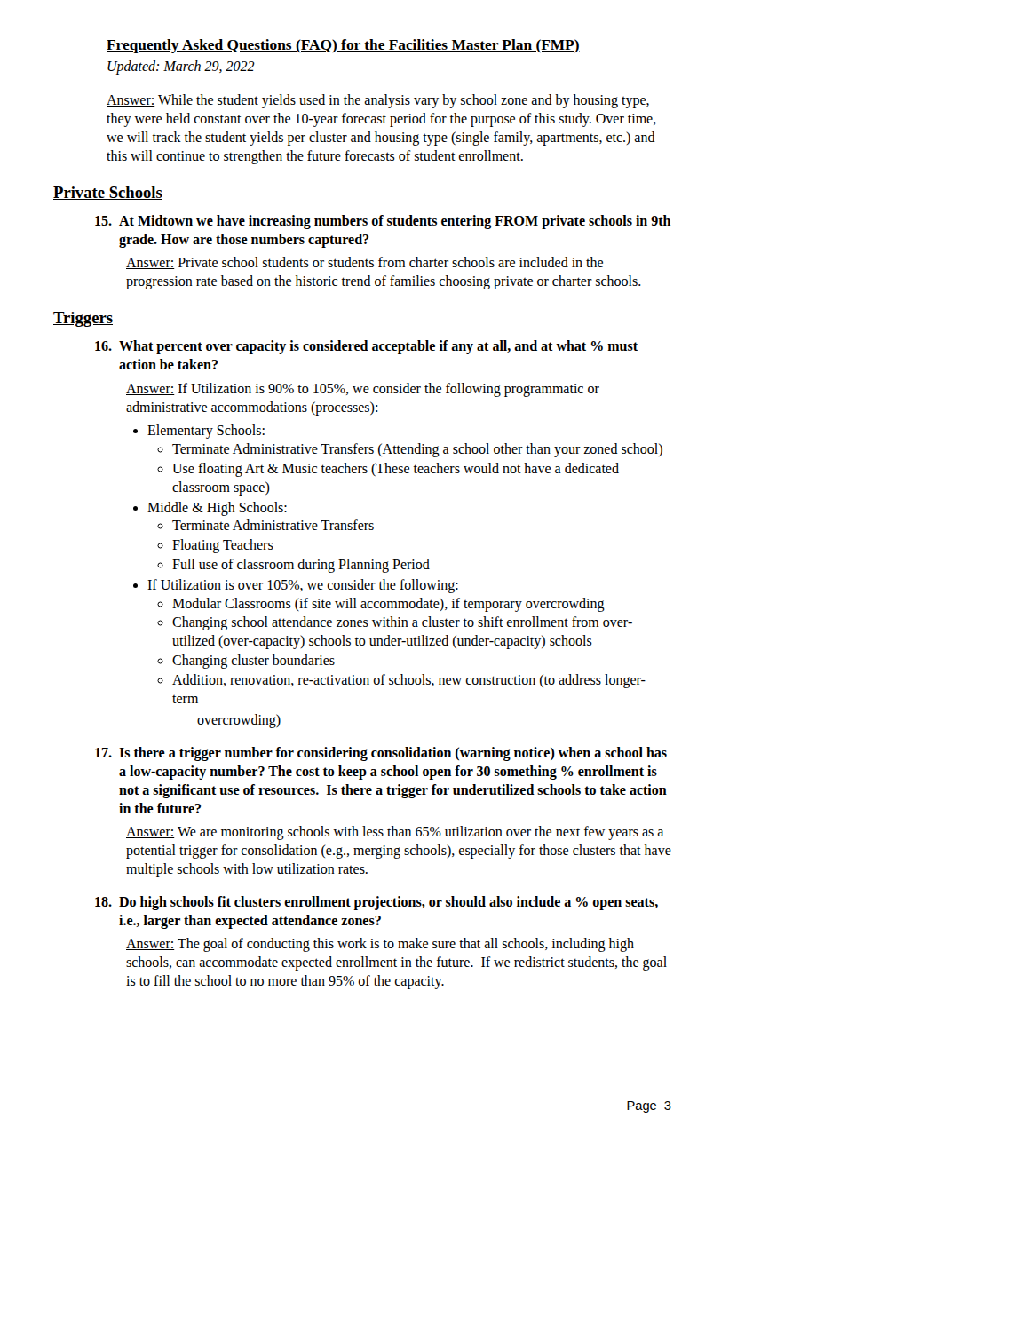Frequently Asked Questions (FAQ) for the Facilities Master Plan (FMP)
Updated: March 29, 2022
Answer: While the student yields used in the analysis vary by school zone and by housing type, they were held constant over the 10-year forecast period for the purpose of this study. Over time, we will track the student yields per cluster and housing type (single family, apartments, etc.) and this will continue to strengthen the future forecasts of student enrollment.
Private Schools
15.
At Midtown we have increasing numbers of students entering FROM private schools in 9th grade. How are those numbers captured?
Answer: Private school students or students from charter schools are included in the progression rate based on the historic trend of families choosing private or charter schools.
Triggers
16.
What percent over capacity is considered acceptable if any at all, and at what % must action be taken?
Answer: If Utilization is 90% to 105%, we consider the following programmatic or administrative accommodations (processes):
Elementary Schools:
Terminate Administrative Transfers (Attending a school other than your zoned school)
Use floating Art & Music teachers (These teachers would not have a dedicated classroom space)
Middle & High Schools:
Terminate Administrative Transfers
Floating Teachers
Full use of classroom during Planning Period
If Utilization is over 105%, we consider the following:
Modular Classrooms (if site will accommodate), if temporary overcrowding
Changing school attendance zones within a cluster to shift enrollment from over-utilized (over-capacity) schools to under-utilized (under-capacity) schools
Changing cluster boundaries
Addition, renovation, re-activation of schools, new construction (to address longer-term
overcrowding)
17.
Is there a trigger number for considering consolidation (warning notice) when a school has a low-capacity number? The cost to keep a school open for 30 something % enrollment is not a significant use of resources. Is there a trigger for underutilized schools to take action in the future?
Answer: We are monitoring schools with less than 65% utilization over the next few years as a potential trigger for consolidation (e.g., merging schools), especially for those clusters that have multiple schools with low utilization rates.
18.
Do high schools fit clusters enrollment projections, or should also include a % open seats, i.e., larger than expected attendance zones?
Answer: The goal of conducting this work is to make sure that all schools, including high schools, can accommodate expected enrollment in the future. If we redistrict students, the goal is to fill the school to no more than 95% of the capacity.
Page 3